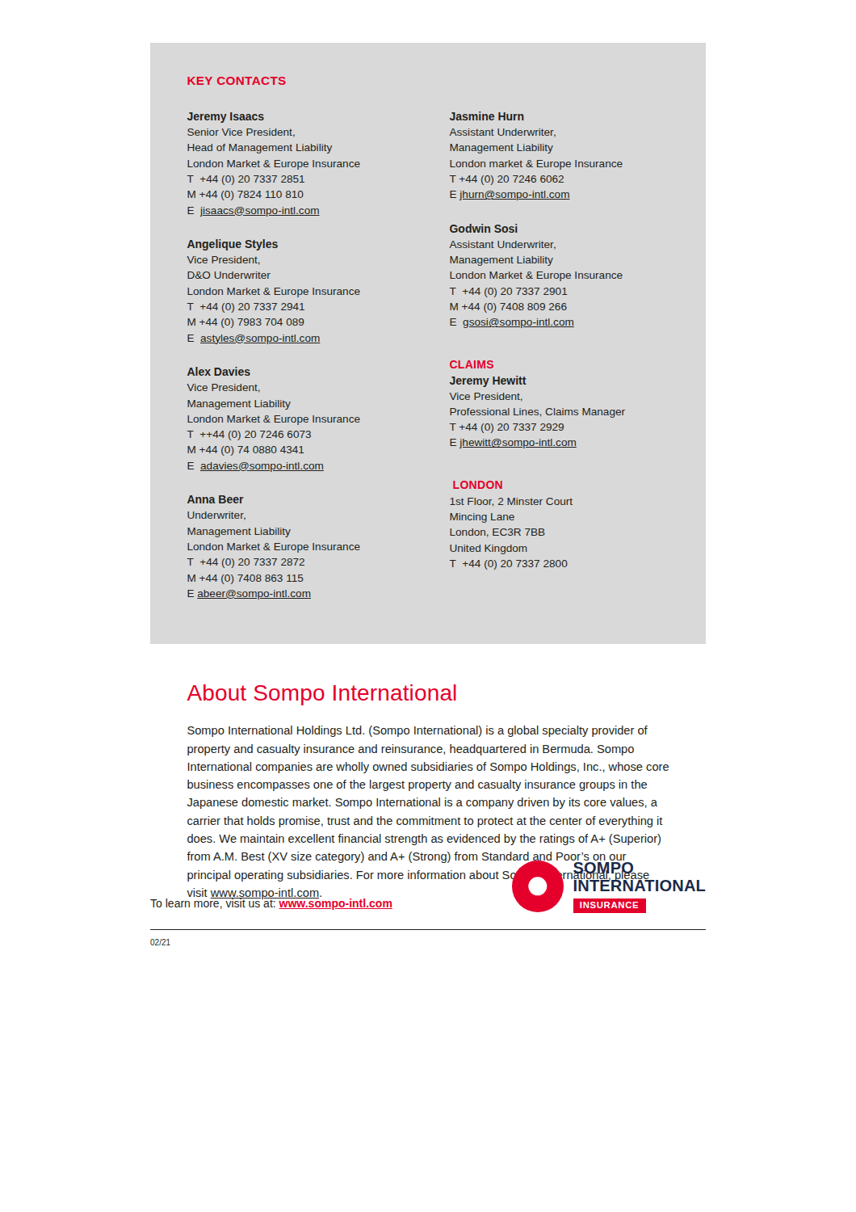KEY CONTACTS
Jeremy Isaacs
Senior Vice President,
Head of Management Liability
London Market & Europe Insurance
T +44 (0) 20 7337 2851
M +44 (0) 7824 110 810
E jisaacs@sompo-intl.com
Angelique Styles
Vice President,
D&O Underwriter
London Market & Europe Insurance
T +44 (0) 20 7337 2941
M +44 (0) 7983 704 089
E astyles@sompo-intl.com
Alex Davies
Vice President,
Management Liability
London Market & Europe Insurance
T ++44 (0) 20 7246 6073
M +44 (0) 74 0880 4341
E adavies@sompo-intl.com
Anna Beer
Underwriter,
Management Liability
London Market & Europe Insurance
T +44 (0) 20 7337 2872
M +44 (0) 7408 863 115
E abeer@sompo-intl.com
Jasmine Hurn
Assistant Underwriter,
Management Liability
London market & Europe Insurance
T +44 (0) 20 7246 6062
E jhurn@sompo-intl.com
Godwin Sosi
Assistant Underwriter,
Management Liability
London Market & Europe Insurance
T +44 (0) 20 7337 2901
M +44 (0) 7408 809 266
E gsosi@sompo-intl.com
CLAIMS
Jeremy Hewitt
Vice President,
Professional Lines, Claims Manager
T +44 (0) 20 7337 2929
E jhewitt@sompo-intl.com
LONDON
1st Floor, 2 Minster Court
Mincing Lane
London, EC3R 7BB
United Kingdom
T +44 (0) 20 7337 2800
About Sompo International
Sompo International Holdings Ltd. (Sompo International) is a global specialty provider of property and casualty insurance and reinsurance, headquartered in Bermuda. Sompo International companies are wholly owned subsidiaries of Sompo Holdings, Inc., whose core business encompasses one of the largest property and casualty insurance groups in the Japanese domestic market. Sompo International is a company driven by its core values, a carrier that holds promise, trust and the commitment to protect at the center of everything it does. We maintain excellent financial strength as evidenced by the ratings of A+ (Superior) from A.M. Best (XV size category) and A+ (Strong) from Standard and Poor’s on our principal operating subsidiaries. For more information about Sompo International, please visit www.sompo-intl.com.
02/21
To learn more, visit us at: www.sompo-intl.com
SOMPO INTERNATIONAL INSURANCE